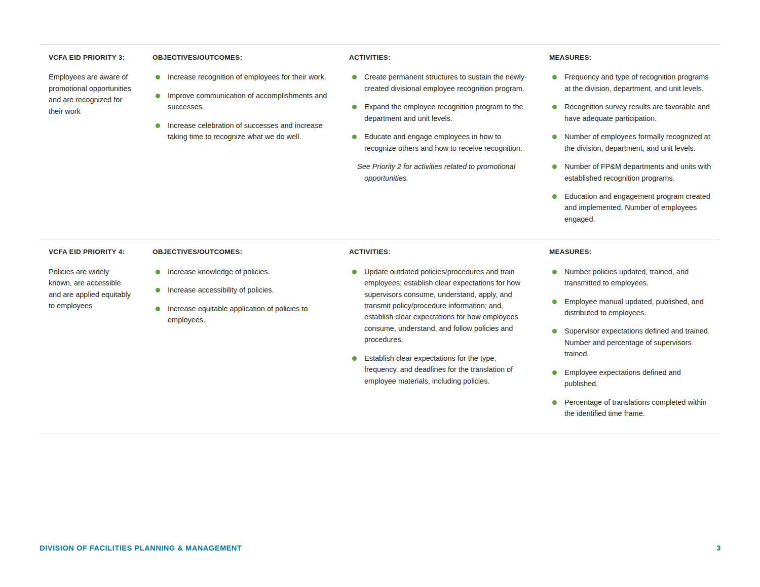| VCFA EID PRIORITY 3: Employees are aware of promotional opportunities and are recognized for their work | OBJECTIVES/OUTCOMES: Increase recognition of employees for their work. Improve communication of accomplishments and successes. Increase celebration of successes and increase taking time to recognize what we do well. | ACTIVITIES: Create permanent structures to sustain the newly-created divisional employee recognition program. Expand the employee recognition program to the department and unit levels. Educate and engage employees in how to recognize others and how to receive recognition. See Priority 2 for activities related to promotional opportunities. | MEASURES: Frequency and type of recognition programs at the division, department, and unit levels. Recognition survey results are favorable and have adequate participation. Number of employees formally recognized at the division, department, and unit levels. Number of FP&M departments and units with established recognition programs. Education and engagement program created and implemented. Number of employees engaged. |
| VCFA EID PRIORITY 4: Policies are widely known, are accessible and are applied equitably to employees | OBJECTIVES/OUTCOMES: Increase knowledge of policies. Increase accessibility of policies. Increase equitable application of policies to employees. | ACTIVITIES: Update outdated policies/procedures and train employees; establish clear expectations for how supervisors consume, understand, apply, and transmit policy/procedure information; and, establish clear expectations for how employees consume, understand, and follow policies and procedures. Establish clear expectations for the type, frequency, and deadlines for the translation of employee materials, including policies. | MEASURES: Number policies updated, trained, and transmitted to employees. Employee manual updated, published, and distributed to employees. Supervisor expectations defined and trained. Number and percentage of supervisors trained. Employee expectations defined and published. Percentage of translations completed within the identified time frame. |
DIVISION OF FACILITIES PLANNING & MANAGEMENT
3